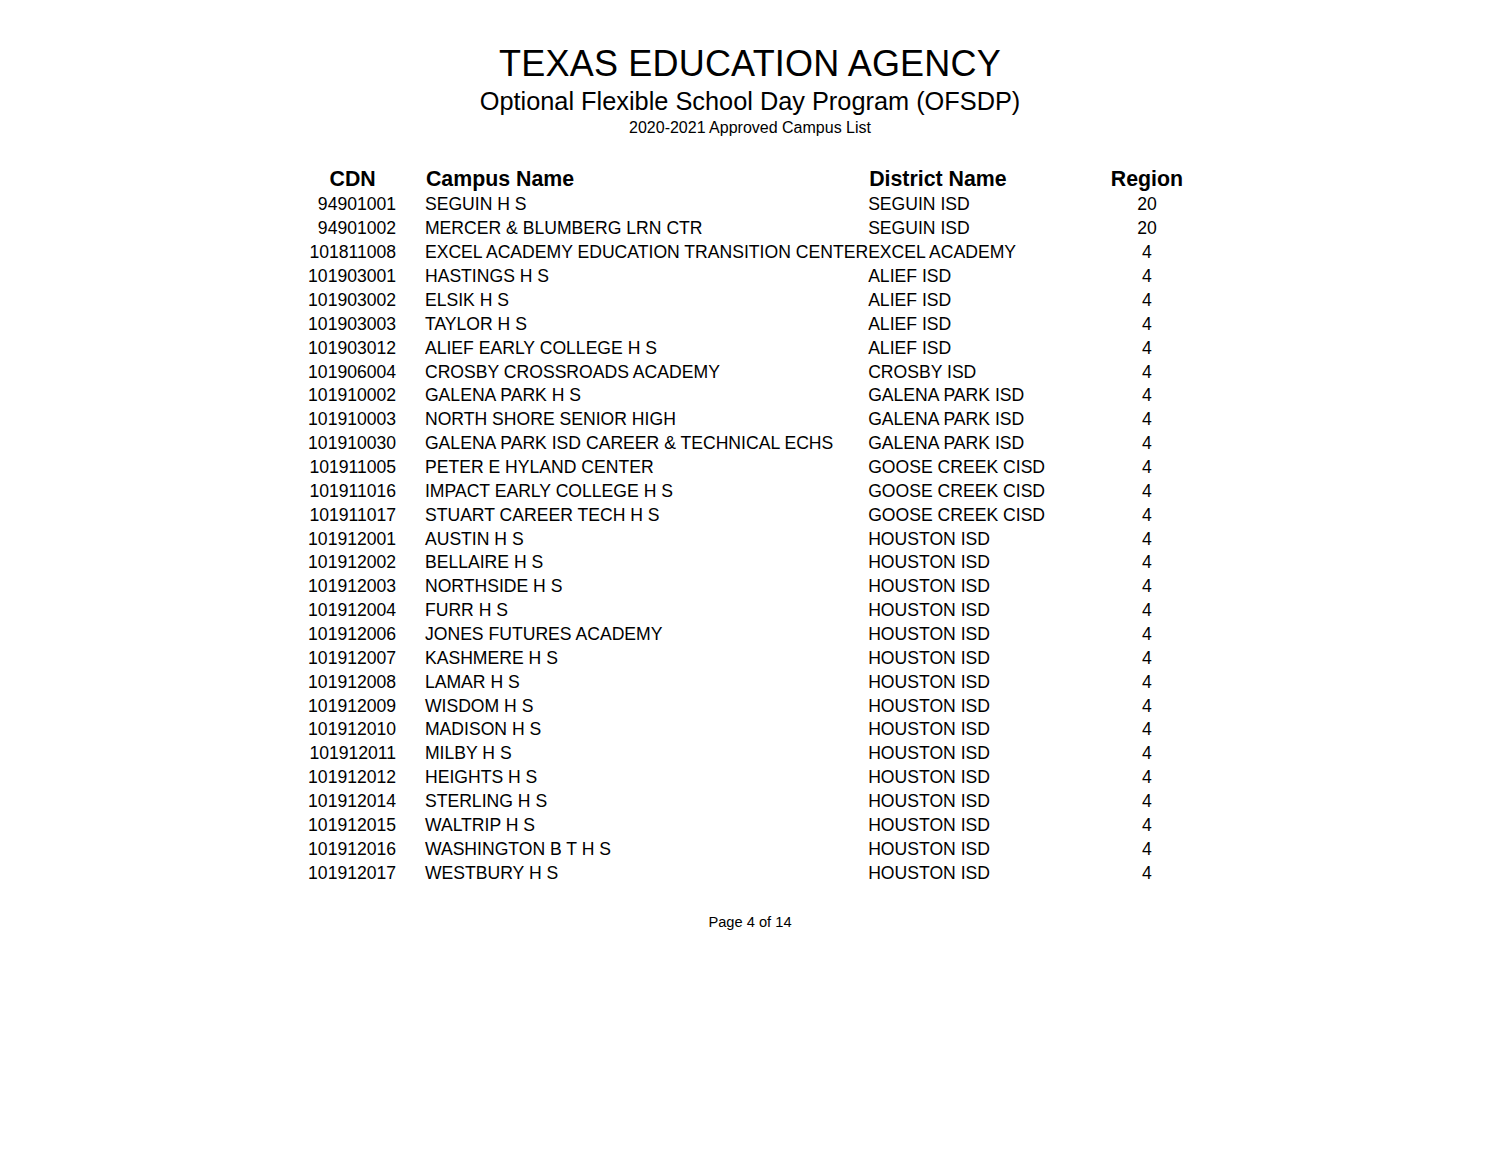TEXAS EDUCATION AGENCY
Optional Flexible School Day Program (OFSDP)
2020-2021 Approved Campus List
| CDN | Campus Name | District Name | Region |
| --- | --- | --- | --- |
| 94901001 | SEGUIN H S | SEGUIN ISD | 20 |
| 94901002 | MERCER & BLUMBERG LRN CTR | SEGUIN ISD | 20 |
| 101811008 | EXCEL ACADEMY EDUCATION TRANSITION CENTER | EXCEL ACADEMY | 4 |
| 101903001 | HASTINGS H S | ALIEF ISD | 4 |
| 101903002 | ELSIK H S | ALIEF ISD | 4 |
| 101903003 | TAYLOR H S | ALIEF ISD | 4 |
| 101903012 | ALIEF EARLY COLLEGE H S | ALIEF ISD | 4 |
| 101906004 | CROSBY CROSSROADS ACADEMY | CROSBY ISD | 4 |
| 101910002 | GALENA PARK H S | GALENA PARK ISD | 4 |
| 101910003 | NORTH SHORE SENIOR HIGH | GALENA PARK ISD | 4 |
| 101910030 | GALENA PARK ISD CAREER & TECHNICAL ECHS | GALENA PARK ISD | 4 |
| 101911005 | PETER E HYLAND CENTER | GOOSE CREEK CISD | 4 |
| 101911016 | IMPACT EARLY COLLEGE H S | GOOSE CREEK CISD | 4 |
| 101911017 | STUART CAREER TECH H S | GOOSE CREEK CISD | 4 |
| 101912001 | AUSTIN H S | HOUSTON ISD | 4 |
| 101912002 | BELLAIRE H S | HOUSTON ISD | 4 |
| 101912003 | NORTHSIDE H S | HOUSTON ISD | 4 |
| 101912004 | FURR H S | HOUSTON ISD | 4 |
| 101912006 | JONES FUTURES ACADEMY | HOUSTON ISD | 4 |
| 101912007 | KASHMERE H S | HOUSTON ISD | 4 |
| 101912008 | LAMAR H S | HOUSTON ISD | 4 |
| 101912009 | WISDOM H S | HOUSTON ISD | 4 |
| 101912010 | MADISON H S | HOUSTON ISD | 4 |
| 101912011 | MILBY H S | HOUSTON ISD | 4 |
| 101912012 | HEIGHTS H S | HOUSTON ISD | 4 |
| 101912014 | STERLING H S | HOUSTON ISD | 4 |
| 101912015 | WALTRIP H S | HOUSTON ISD | 4 |
| 101912016 | WASHINGTON B T H S | HOUSTON ISD | 4 |
| 101912017 | WESTBURY H S | HOUSTON ISD | 4 |
Page 4 of 14